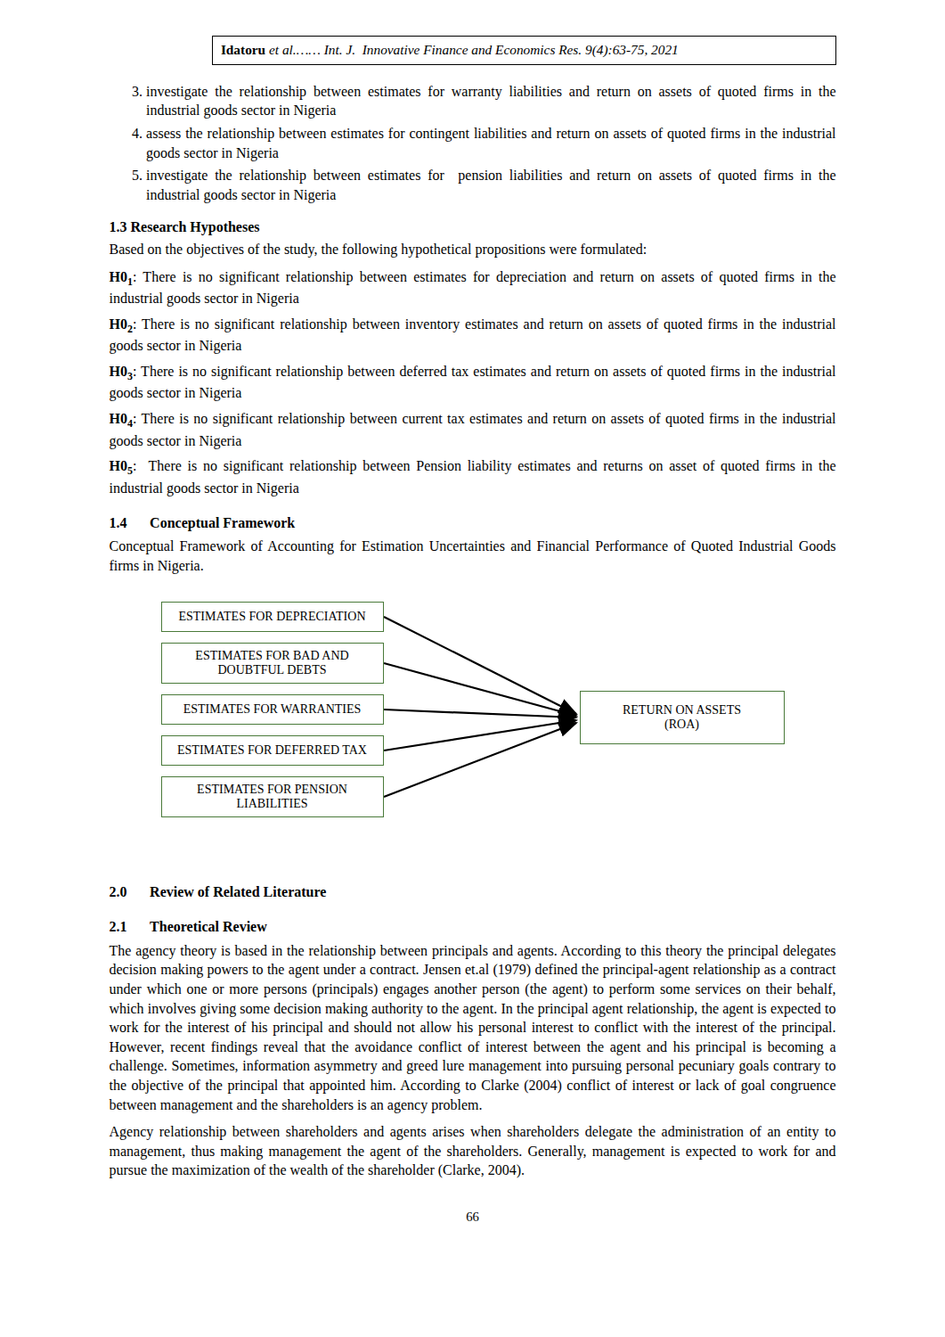Idatoru et al.…… Int. J. Innovative Finance and Economics Res. 9(4):63-75, 2021
investigate the relationship between estimates for warranty liabilities and return on assets of quoted firms in the industrial goods sector in Nigeria
assess the relationship between estimates for contingent liabilities and return on assets of quoted firms in the industrial goods sector in Nigeria
investigate the relationship between estimates for pension liabilities and return on assets of quoted firms in the industrial goods sector in Nigeria
1.3 Research Hypotheses
Based on the objectives of the study, the following hypothetical propositions were formulated:
H01: There is no significant relationship between estimates for depreciation and return on assets of quoted firms in the industrial goods sector in Nigeria
H02: There is no significant relationship between inventory estimates and return on assets of quoted firms in the industrial goods sector in Nigeria
H03: There is no significant relationship between deferred tax estimates and return on assets of quoted firms in the industrial goods sector in Nigeria
H04: There is no significant relationship between current tax estimates and return on assets of quoted firms in the industrial goods sector in Nigeria
H05: There is no significant relationship between Pension liability estimates and returns on asset of quoted firms in the industrial goods sector in Nigeria
1.4 Conceptual Framework
Conceptual Framework of Accounting for Estimation Uncertainties and Financial Performance of Quoted Industrial Goods firms in Nigeria.
ESTIMATES FOR DEPRECIATION
ESTIMATES FOR BAD AND DOUBTFUL DEBTS
ESTIMATES FOR WARRANTIES
ESTIMATES FOR DEFERRED TAX
ESTIMATES FOR PENSION LIABILITIES
RETURN ON ASSETS
(ROA)
2.0 Review of Related Literature
2.1 Theoretical Review
The agency theory is based in the relationship between principals and agents. According to this theory the principal delegates decision making powers to the agent under a contract. Jensen et.al (1979) defined the principal-agent relationship as a contract under which one or more persons (principals) engages another person (the agent) to perform some services on their behalf, which involves giving some decision making authority to the agent. In the principal agent relationship, the agent is expected to work for the interest of his principal and should not allow his personal interest to conflict with the interest of the principal. However, recent findings reveal that the avoidance conflict of interest between the agent and his principal is becoming a challenge. Sometimes, information asymmetry and greed lure management into pursuing personal pecuniary goals contrary to the objective of the principal that appointed him. According to Clarke (2004) conflict of interest or lack of goal congruence between management and the shareholders is an agency problem.
Agency relationship between shareholders and agents arises when shareholders delegate the administration of an entity to management, thus making management the agent of the shareholders. Generally, management is expected to work for and pursue the maximization of the wealth of the shareholder (Clarke, 2004).
66